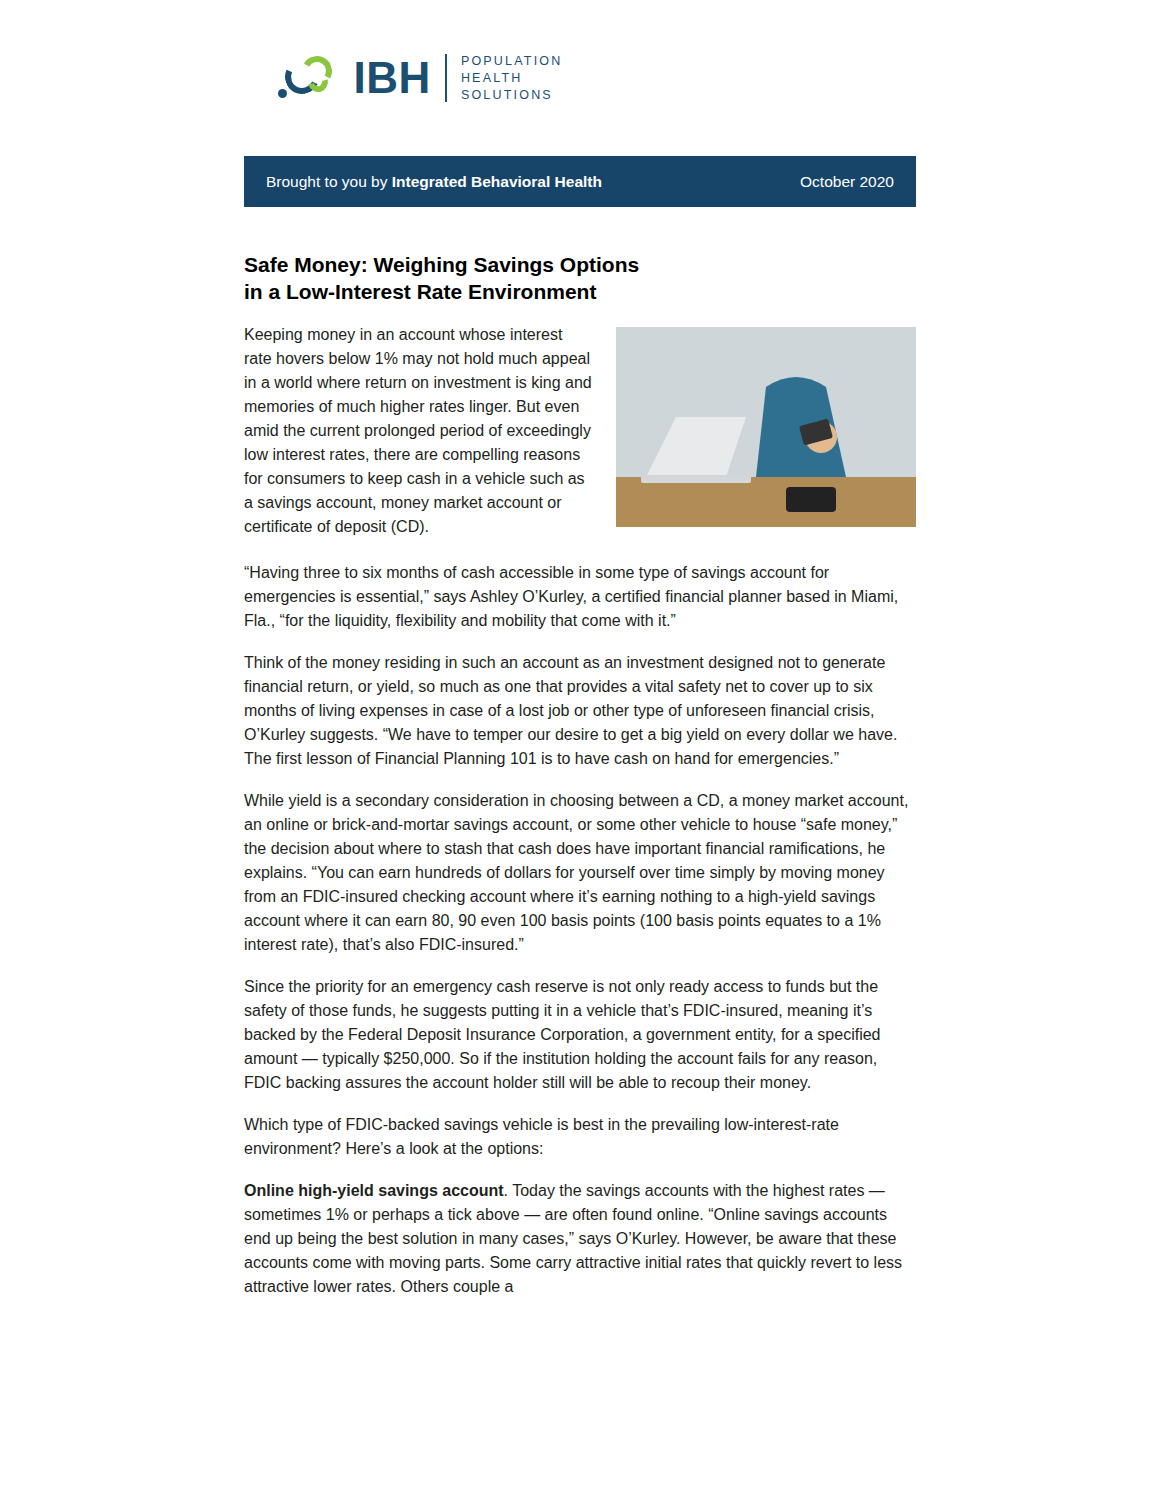IBH Population
Health
Solutions
Brought to you by Integrated Behavioral Health October 2020
Safe Money: Weighing Savings Options
in a Low-Interest Rate Environment
Keeping money in an account whose interest rate hovers below 1% may not hold much appeal in a world where return on investment is king and memories of much higher rates linger. But even amid the current prolonged period of exceedingly low interest rates, there are compelling reasons for consumers to keep cash in a vehicle such as a savings account, money market account or certificate of deposit (CD).
“Having three to six months of cash accessible in some type of savings account for emergencies is essential,” says Ashley O’Kurley, a certified financial planner based in Miami, Fla., “for the liquidity, flexibility and mobility that come with it.”
Think of the money residing in such an account as an investment designed not to generate financial return, or yield, so much as one that provides a vital safety net to cover up to six months of living expenses in case of a lost job or other type of unforeseen financial crisis, O’Kurley suggests. “We have to temper our desire to get a big yield on every dollar we have. The first lesson of Financial Planning 101 is to have cash on hand for emergencies.”
While yield is a secondary consideration in choosing between a CD, a money market account, an online or brick-and-mortar savings account, or some other vehicle to house “safe money,” the decision about where to stash that cash does have important financial ramifications, he explains. “You can earn hundreds of dollars for yourself over time simply by moving money from an FDIC-insured checking account where it’s earning nothing to a high-yield savings account where it can earn 80, 90 even 100 basis points (100 basis points equates to a 1% interest rate), that’s also FDIC-insured.”
Since the priority for an emergency cash reserve is not only ready access to funds but the safety of those funds, he suggests putting it in a vehicle that’s FDIC-insured, meaning it’s backed by the Federal Deposit Insurance Corporation, a government entity, for a specified amount — typically $250,000. So if the institution holding the account fails for any reason, FDIC backing assures the account holder still will be able to recoup their money.
Which type of FDIC-backed savings vehicle is best in the prevailing low-interest-rate environment? Here’s a look at the options:
Online high-yield savings account. Today the savings accounts with the highest rates — sometimes 1% or perhaps a tick above — are often found online. “Online savings accounts end up being the best solution in many cases,” says O’Kurley. However, be aware that these accounts come with moving parts. Some carry attractive initial rates that quickly revert to less attractive lower rates. Others couple a